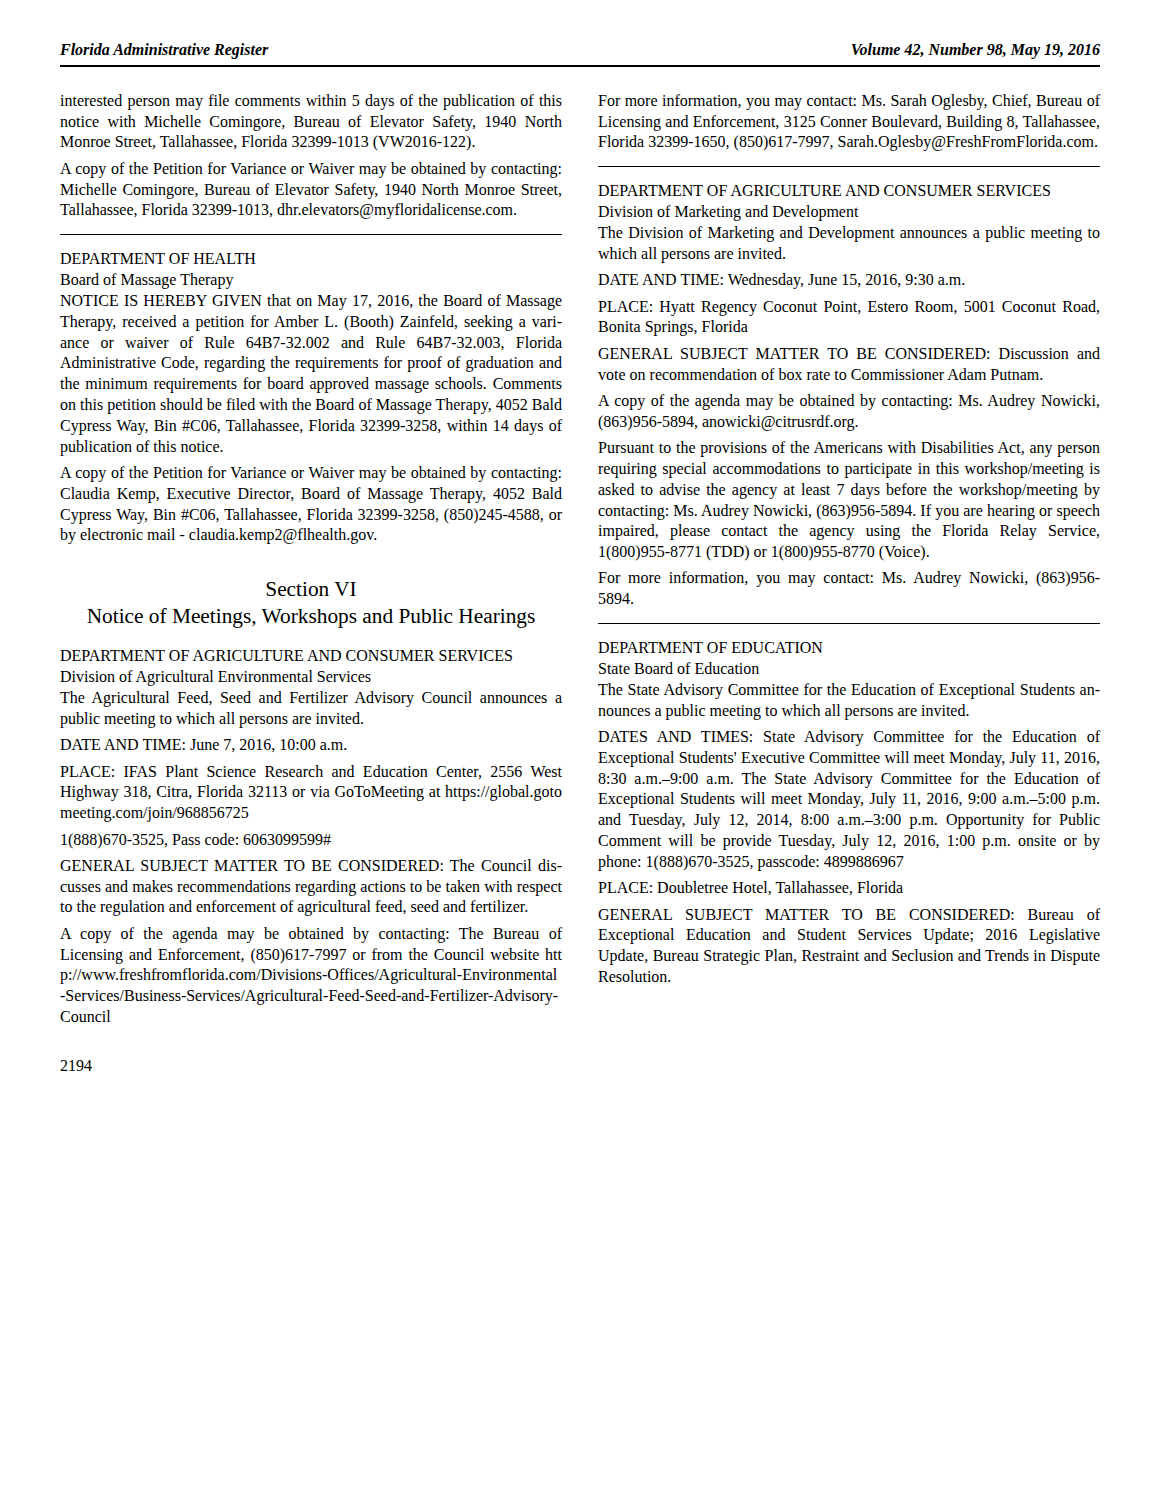Florida Administrative Register
Volume 42, Number 98, May 19, 2016
interested person may file comments within 5 days of the publication of this notice with Michelle Comingore, Bureau of Elevator Safety, 1940 North Monroe Street, Tallahassee, Florida 32399-1013 (VW2016-122).
A copy of the Petition for Variance or Waiver may be obtained by contacting: Michelle Comingore, Bureau of Elevator Safety, 1940 North Monroe Street, Tallahassee, Florida 32399-1013, dhr.elevators@myfloridalicense.com.
DEPARTMENT OF HEALTH
Board of Massage Therapy
NOTICE IS HEREBY GIVEN that on May 17, 2016, the Board of Massage Therapy, received a petition for Amber L. (Booth) Zainfeld, seeking a variance or waiver of Rule 64B7-32.002 and Rule 64B7-32.003, Florida Administrative Code, regarding the requirements for proof of graduation and the minimum requirements for board approved massage schools. Comments on this petition should be filed with the Board of Massage Therapy, 4052 Bald Cypress Way, Bin #C06, Tallahassee, Florida 32399-3258, within 14 days of publication of this notice.
A copy of the Petition for Variance or Waiver may be obtained by contacting: Claudia Kemp, Executive Director, Board of Massage Therapy, 4052 Bald Cypress Way, Bin #C06, Tallahassee, Florida 32399-3258, (850)245-4588, or by electronic mail - claudia.kemp2@flhealth.gov.
Section VI Notice of Meetings, Workshops and Public Hearings
DEPARTMENT OF AGRICULTURE AND CONSUMER SERVICES
Division of Agricultural Environmental Services
The Agricultural Feed, Seed and Fertilizer Advisory Council announces a public meeting to which all persons are invited.
DATE AND TIME: June 7, 2016, 10:00 a.m.
PLACE: IFAS Plant Science Research and Education Center, 2556 West Highway 318, Citra, Florida 32113 or via GoToMeeting at https://global.gotomeeting.com/join/968856725
1(888)670-3525, Pass code: 6063099599#
GENERAL SUBJECT MATTER TO BE CONSIDERED: The Council discusses and makes recommendations regarding actions to be taken with respect to the regulation and enforcement of agricultural feed, seed and fertilizer.
A copy of the agenda may be obtained by contacting: The Bureau of Licensing and Enforcement, (850)617-7997 or from the Council website http://www.freshfromflorida.com/Divisions-Offices/Agricultural-Environmental-Services/Business-Services/Agricultural-Feed-Seed-and-Fertilizer-Advisory-Council
For more information, you may contact: Ms. Sarah Oglesby, Chief, Bureau of Licensing and Enforcement, 3125 Conner Boulevard, Building 8, Tallahassee, Florida 32399-1650, (850)617-7997, Sarah.Oglesby@FreshFromFlorida.com.
DEPARTMENT OF AGRICULTURE AND CONSUMER SERVICES
Division of Marketing and Development
The Division of Marketing and Development announces a public meeting to which all persons are invited.
DATE AND TIME: Wednesday, June 15, 2016, 9:30 a.m.
PLACE: Hyatt Regency Coconut Point, Estero Room, 5001 Coconut Road, Bonita Springs, Florida
GENERAL SUBJECT MATTER TO BE CONSIDERED: Discussion and vote on recommendation of box rate to Commissioner Adam Putnam.
A copy of the agenda may be obtained by contacting: Ms. Audrey Nowicki, (863)956-5894, anowicki@citrusrdf.org.
Pursuant to the provisions of the Americans with Disabilities Act, any person requiring special accommodations to participate in this workshop/meeting is asked to advise the agency at least 7 days before the workshop/meeting by contacting: Ms. Audrey Nowicki, (863)956-5894. If you are hearing or speech impaired, please contact the agency using the Florida Relay Service, 1(800)955-8771 (TDD) or 1(800)955-8770 (Voice).
For more information, you may contact: Ms. Audrey Nowicki, (863)956-5894.
DEPARTMENT OF EDUCATION
State Board of Education
The State Advisory Committee for the Education of Exceptional Students announces a public meeting to which all persons are invited.
DATES AND TIMES: State Advisory Committee for the Education of Exceptional Students' Executive Committee will meet Monday, July 11, 2016, 8:30 a.m.–9:00 a.m. The State Advisory Committee for the Education of Exceptional Students will meet Monday, July 11, 2016, 9:00 a.m.–5:00 p.m. and Tuesday, July 12, 2014, 8:00 a.m.–3:00 p.m. Opportunity for Public Comment will be provide Tuesday, July 12, 2016, 1:00 p.m. onsite or by phone: 1(888)670-3525, passcode: 4899886967
PLACE: Doubletree Hotel, Tallahassee, Florida
GENERAL SUBJECT MATTER TO BE CONSIDERED: Bureau of Exceptional Education and Student Services Update; 2016 Legislative Update, Bureau Strategic Plan, Restraint and Seclusion and Trends in Dispute Resolution.
2194